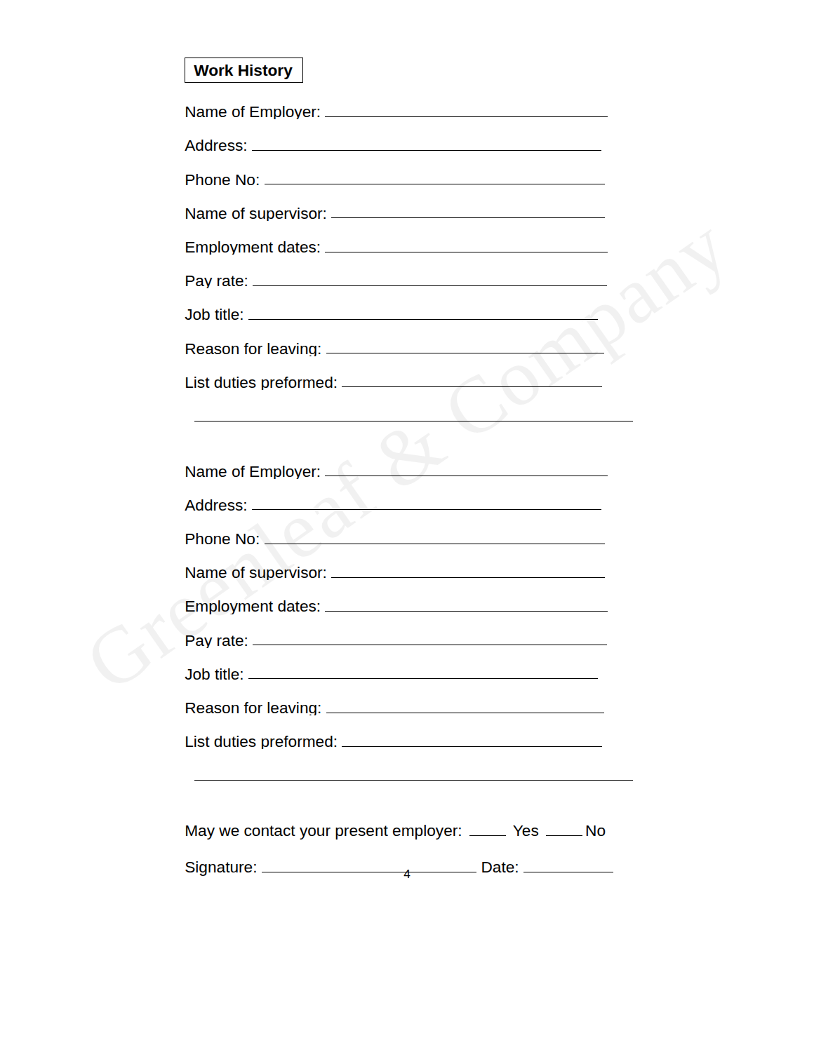Greenleaf & Company
Work History
Name of Employer:
Address:
Phone No:
Name of supervisor:
Employment dates:
Pay rate:
Job title:
Reason for leaving:
List duties preformed:
Name of Employer:
Address:
Phone No:
Name of supervisor:
Employment dates:
Pay rate:
Job title:
Reason for leaving:
List duties preformed:
May we contact your present employer: Yes No
Signature: Date:
4